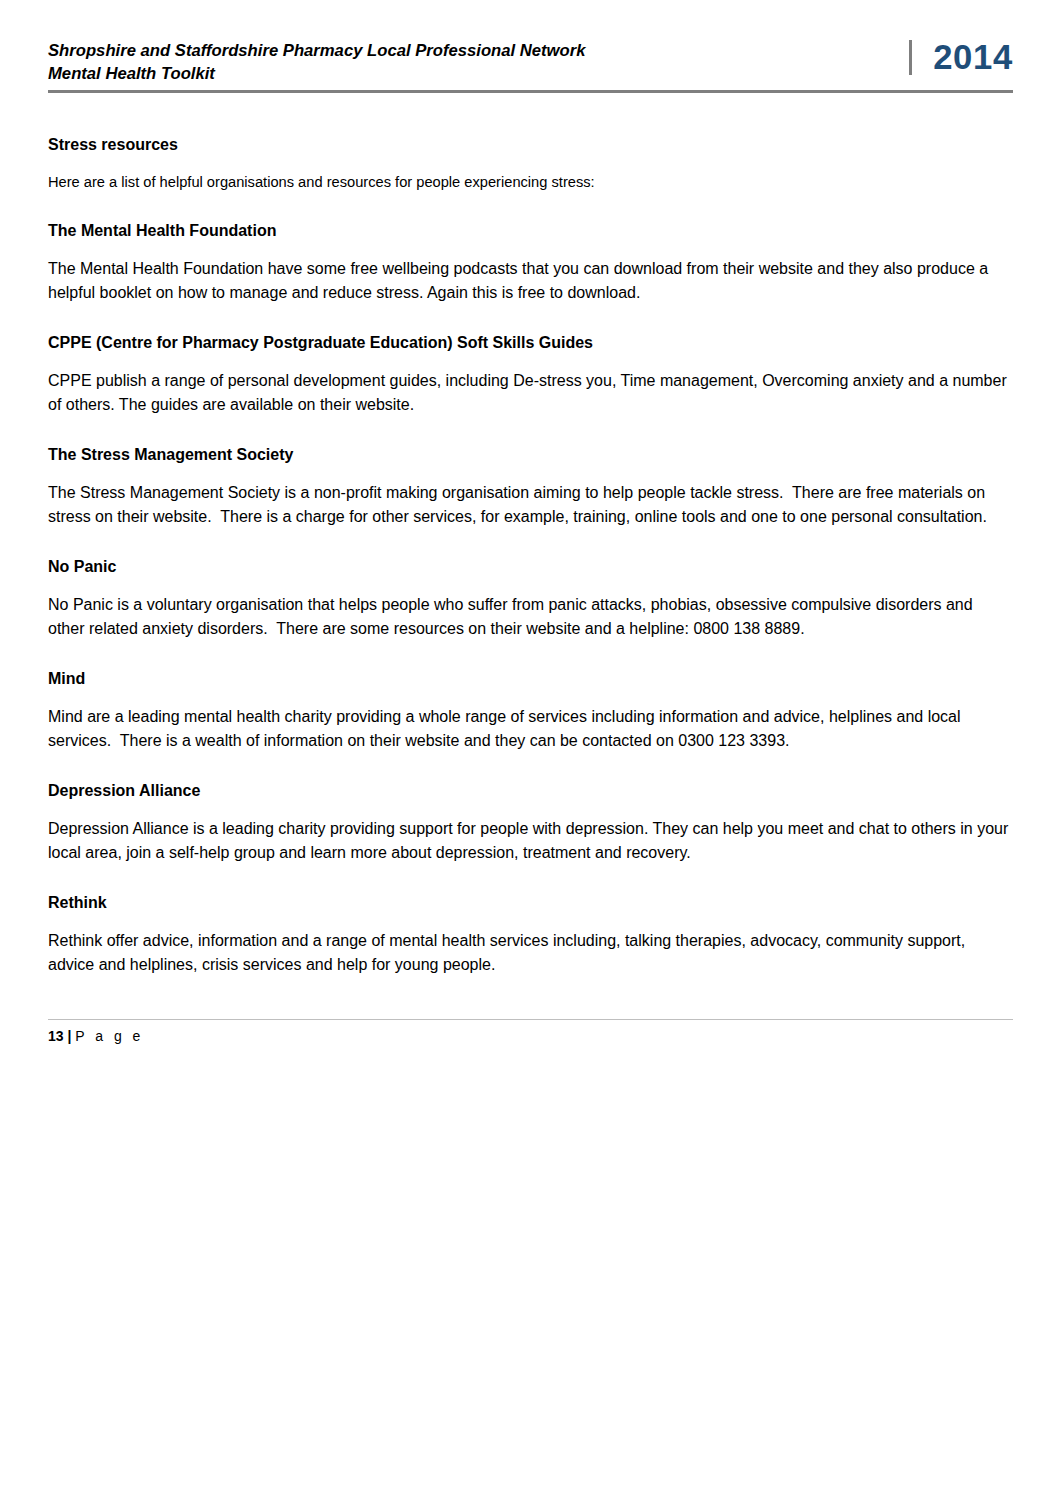Shropshire and Staffordshire Pharmacy Local Professional Network
Mental Health Toolkit
2014
Stress resources
Here are a list of helpful organisations and resources for people experiencing stress:
The Mental Health Foundation
The Mental Health Foundation have some free wellbeing podcasts that you can download from their website and they also produce a helpful booklet on how to manage and reduce stress. Again this is free to download.
CPPE (Centre for Pharmacy Postgraduate Education) Soft Skills Guides
CPPE publish a range of personal development guides, including De-stress you, Time management, Overcoming anxiety and a number of others. The guides are available on their website.
The Stress Management Society
The Stress Management Society is a non-profit making organisation aiming to help people tackle stress. There are free materials on stress on their website. There is a charge for other services, for example, training, online tools and one to one personal consultation.
No Panic
No Panic is a voluntary organisation that helps people who suffer from panic attacks, phobias, obsessive compulsive disorders and other related anxiety disorders. There are some resources on their website and a helpline: 0800 138 8889.
Mind
Mind are a leading mental health charity providing a whole range of services including information and advice, helplines and local services. There is a wealth of information on their website and they can be contacted on 0300 123 3393.
Depression Alliance
Depression Alliance is a leading charity providing support for people with depression. They can help you meet and chat to others in your local area, join a self-help group and learn more about depression, treatment and recovery.
Rethink
Rethink offer advice, information and a range of mental health services including, talking therapies, advocacy, community support, advice and helplines, crisis services and help for young people.
13 | P a g e